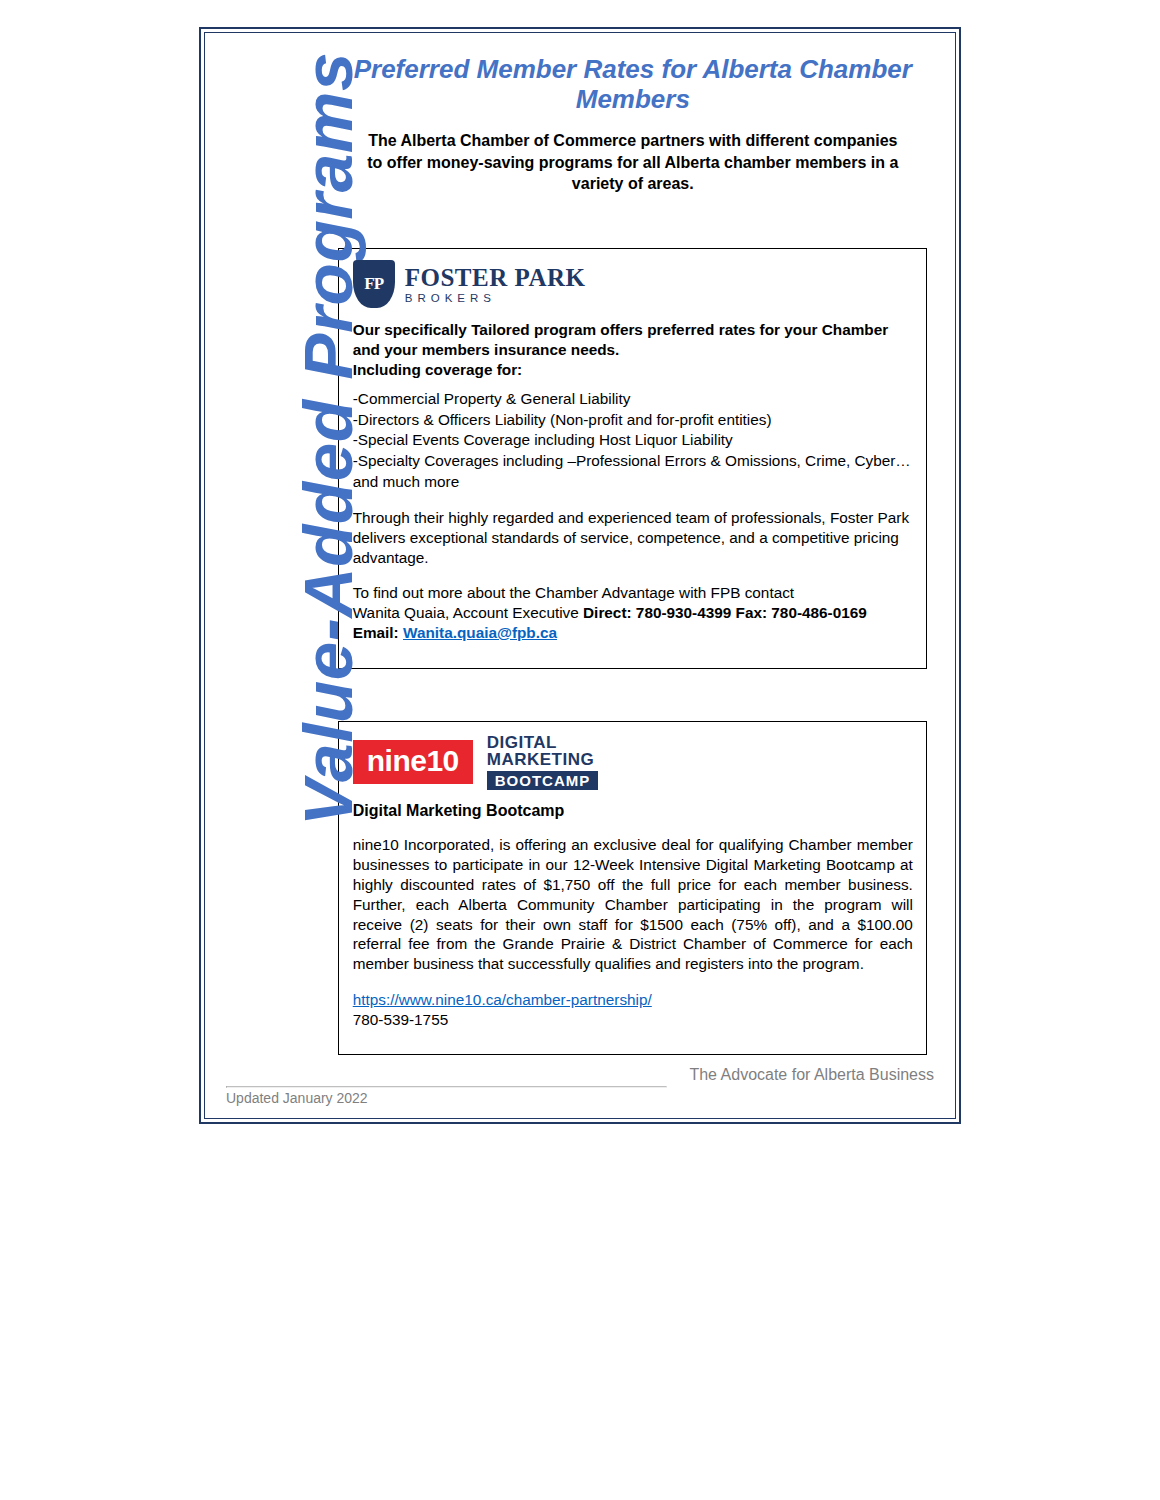Value-Added Programs
Preferred Member Rates for Alberta Chamber Members
The Alberta Chamber of Commerce partners with different companies to offer money-saving programs for all Alberta chamber members in a variety of areas.
FOSTER PARK
BROKERS
Our specifically Tailored program offers preferred rates for your Chamber and your members insurance needs.
Including coverage for:
-Commercial Property & General Liability
-Directors & Officers Liability (Non-profit and for-profit entities)
-Special Events Coverage including Host Liquor Liability
-Specialty Coverages including –Professional Errors & Omissions, Crime, Cyber… and much more
Through their highly regarded and experienced team of professionals, Foster Park delivers exceptional standards of service, competence, and a competitive pricing advantage.
To find out more about the Chamber Advantage with FPB contact
Wanita Quaia, Account Executive Direct: 780-930-4399 Fax: 780-486-0169
Email: Wanita.quaia@fpb.ca
nine10
DIGITAL
MARKETING
BOOTCAMP
Digital Marketing Bootcamp
nine10 Incorporated, is offering an exclusive deal for qualifying Chamber member businesses to participate in our 12-Week Intensive Digital Marketing Bootcamp at highly discounted rates of $1,750 off the full price for each member business. Further, each Alberta Community Chamber participating in the program will receive (2) seats for their own staff for $1500 each (75% off), and a $100.00 referral fee from the Grande Prairie & District Chamber of Commerce for each member business that successfully qualifies and registers into the program.
https://www.nine10.ca/chamber-partnership/
780-539-1755
The Advocate for Alberta Business
Updated January 2022